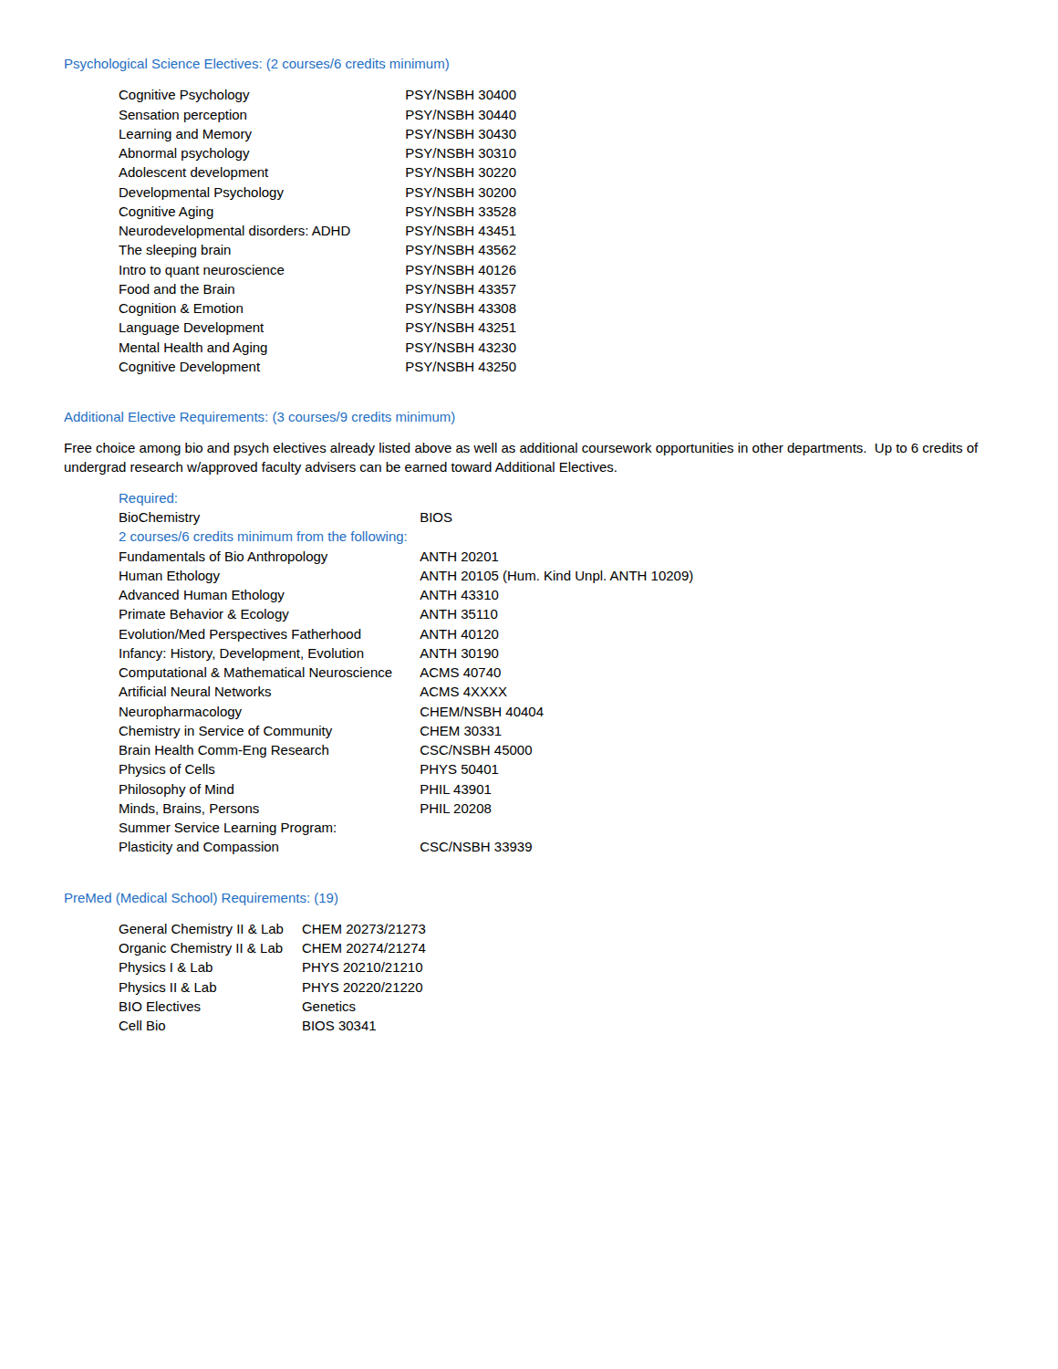Psychological Science Electives: (2 courses/6 credits minimum)
| Cognitive Psychology | PSY/NSBH 30400 |
| Sensation perception | PSY/NSBH 30440 |
| Learning and Memory | PSY/NSBH 30430 |
| Abnormal psychology | PSY/NSBH 30310 |
| Adolescent development | PSY/NSBH 30220 |
| Developmental Psychology | PSY/NSBH 30200 |
| Cognitive Aging | PSY/NSBH 33528 |
| Neurodevelopmental disorders: ADHD | PSY/NSBH 43451 |
| The sleeping brain | PSY/NSBH 43562 |
| Intro to quant neuroscience | PSY/NSBH 40126 |
| Food and the Brain | PSY/NSBH 43357 |
| Cognition & Emotion | PSY/NSBH 43308 |
| Language Development | PSY/NSBH 43251 |
| Mental Health and Aging | PSY/NSBH 43230 |
| Cognitive Development | PSY/NSBH 43250 |
Additional Elective Requirements: (3 courses/9 credits minimum)
Free choice among bio and psych electives already listed above as well as additional coursework opportunities in other departments. Up to 6 credits of undergrad research w/approved faculty advisers can be earned toward Additional Electives.
| Required: |
| BioChemistry | BIOS |
| 2 courses/6 credits minimum from the following: |
| Fundamentals of Bio Anthropology | ANTH 20201 |
| Human Ethology | ANTH 20105 (Hum. Kind Unpl. ANTH 10209) |
| Advanced Human Ethology | ANTH 43310 |
| Primate Behavior & Ecology | ANTH 35110 |
| Evolution/Med Perspectives Fatherhood | ANTH 40120 |
| Infancy: History, Development, Evolution | ANTH 30190 |
| Computational & Mathematical Neuroscience | ACMS 40740 |
| Artificial Neural Networks | ACMS 4XXXX |
| Neuropharmacology | CHEM/NSBH 40404 |
| Chemistry in Service of Community | CHEM 30331 |
| Brain Health Comm-Eng Research | CSC/NSBH 45000 |
| Physics of Cells | PHYS 50401 |
| Philosophy of Mind | PHIL 43901 |
| Minds, Brains, Persons | PHIL 20208 |
| Summer Service Learning Program: | |
| Plasticity and Compassion | CSC/NSBH 33939 |
PreMed (Medical School) Requirements: (19)
| General Chemistry II & Lab | CHEM 20273/21273 |
| Organic Chemistry II & Lab | CHEM 20274/21274 |
| Physics I & Lab | PHYS 20210/21210 |
| Physics II & Lab | PHYS 20220/21220 |
| BIO Electives | Genetics |
| Cell Bio | BIOS 30341 |